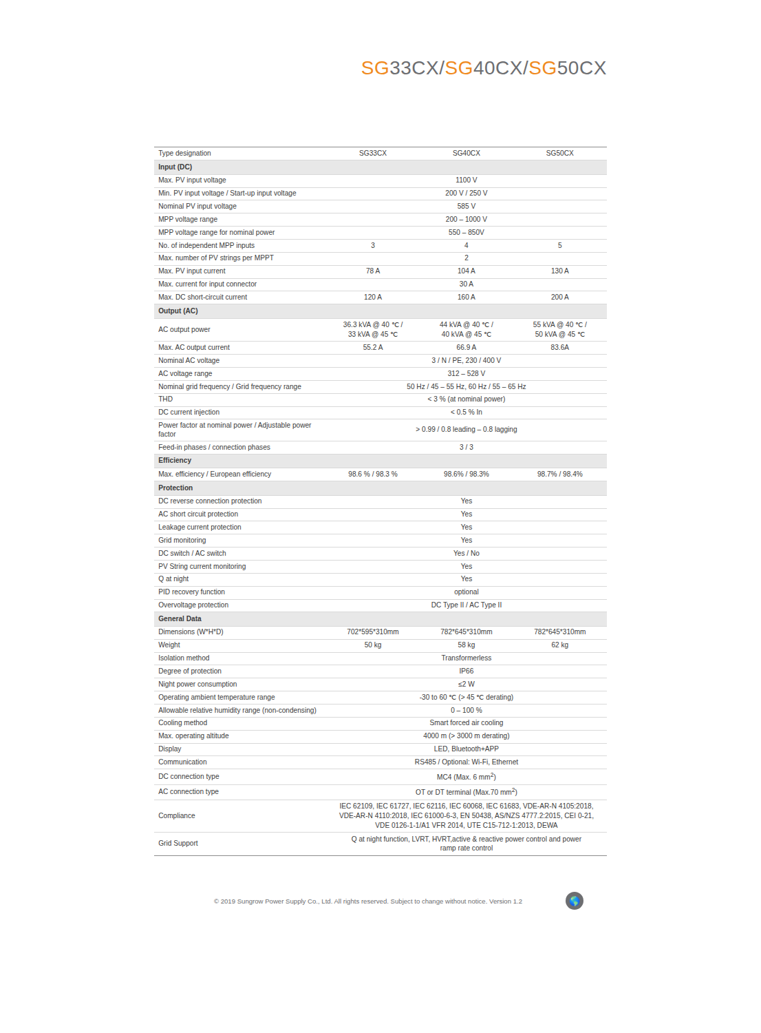SG 33CX/SG 40CX/SG 50CX
| Type designation | SG33CX | SG40CX | SG50CX |
| Input (DC) |
| Max. PV input voltage | 1100 V |
| Min. PV input voltage / Start-up input voltage | 200 V / 250 V |
| Nominal PV input voltage | 585 V |
| MPP voltage range | 200 – 1000 V |
| MPP voltage range for nominal power | 550 – 850V |
| No. of independent MPP inputs | 3 | 4 | 5 |
| Max. number of PV strings per MPPT | 2 |
| Max. PV input current | 78 A | 104 A | 130 A |
| Max. current for input connector | 30 A |
| Max. DC short-circuit current | 120 A | 160 A | 200 A |
| Output (AC) |
| AC output power | 36.3 kVA @ 40 ℃ / 33 kVA @ 45 ℃ | 44 kVA @ 40 ℃ / 40 kVA @ 45 ℃ | 55 kVA @ 40 ℃ / 50 kVA @ 45 ℃ |
| Max. AC output current | 55.2 A | 66.9 A | 83.6A |
| Nominal AC voltage | 3 / N / PE, 230 / 400 V |
| AC voltage range | 312 – 528 V |
| Nominal grid frequency / Grid frequency range | 50 Hz / 45 – 55 Hz, 60 Hz / 55 – 65 Hz |
| THD | < 3 % (at nominal power) |
| DC current injection | < 0.5 % In |
| Power factor at nominal power / Adjustable power factor | > 0.99 / 0.8 leading – 0.8 lagging |
| Feed-in phases / connection phases | 3 / 3 |
| Efficiency |
| Max. efficiency / European efficiency | 98.6 % / 98.3 % | 98.6% / 98.3% | 98.7% / 98.4% |
| Protection |
| DC reverse connection protection | Yes |
| AC short circuit protection | Yes |
| Leakage current protection | Yes |
| Grid monitoring | Yes |
| DC switch / AC switch | Yes / No |
| PV String current monitoring | Yes |
| Q at night | Yes |
| PID recovery function | optional |
| Overvoltage protection | DC Type II / AC Type II |
| General Data |
| Dimensions (W*H*D) | 702*595*310mm | 782*645*310mm | 782*645*310mm |
| Weight | 50 kg | 58 kg | 62 kg |
| Isolation method | Transformerless |
| Degree of protection | IP66 |
| Night power consumption | ≤2 W |
| Operating ambient temperature range | -30 to 60 ℃ (> 45 ℃ derating) |
| Allowable relative humidity range (non-condensing) | 0 – 100 % |
| Cooling method | Smart forced air cooling |
| Max. operating altitude | 4000 m (> 3000 m derating) |
| Display | LED, Bluetooth+APP |
| Communication | RS485 / Optional: Wi-Fi, Ethernet |
| DC connection type | MC4 (Max. 6 mm 2 ) |
| AC connection type | OT or DT terminal (Max.70 mm 2 ) |
| Compliance | IEC 62109, IEC 61727, IEC 62116, IEC 60068, IEC 61683, VDE-AR-N 4105:2018, VDE-AR-N 4110:2018, IEC 61000-6-3, EN 50438, AS/NZS 4777.2:2015, CEI 0-21, VDE 0126-1-1/A1 VFR 2014, UTE C15-712-1:2013, DEWA |
| Grid Support | Q at night function, LVRT, HVRT,active & reactive power control and power ramp rate control |
© 2019 Sungrow Power Supply Co., Ltd. All rights reserved. Subject to change without notice. Version 1.2 🌎